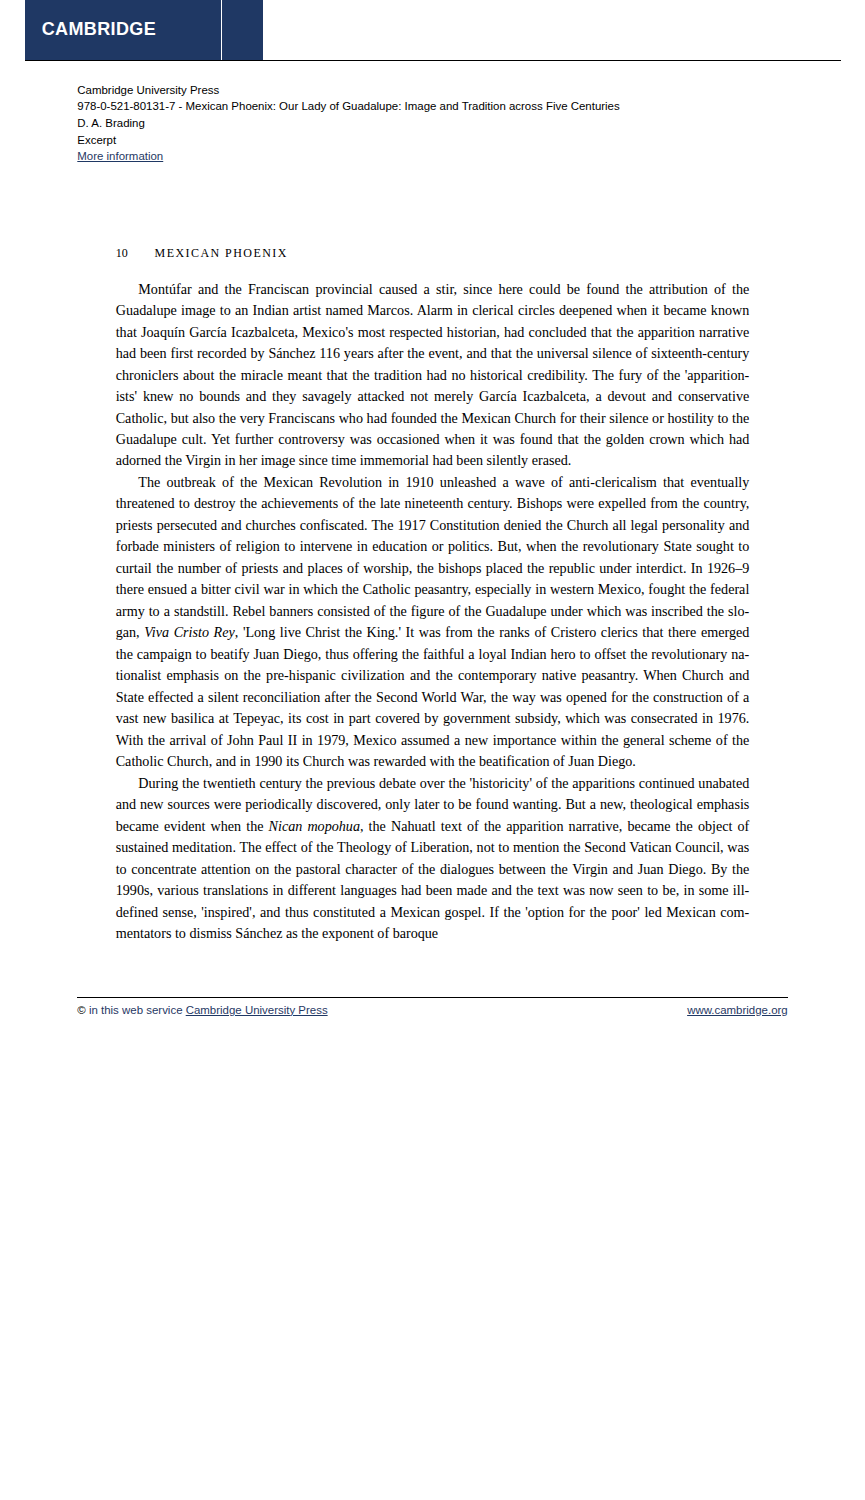CAMBRIDGE
Cambridge University Press
978-0-521-80131-7 - Mexican Phoenix: Our Lady of Guadalupe: Image and Tradition across Five Centuries
D. A. Brading
Excerpt
More information
10 Mexican Phoenix
Montúfar and the Franciscan provincial caused a stir, since here could be found the attribution of the Guadalupe image to an Indian artist named Marcos. Alarm in clerical circles deepened when it became known that Joaquín García Icazbalceta, Mexico's most respected historian, had concluded that the apparition narrative had been first recorded by Sánchez 116 years after the event, and that the universal silence of sixteenth-century chroniclers about the miracle meant that the tradition had no historical credibility. The fury of the 'apparitionists' knew no bounds and they savagely attacked not merely García Icazbalceta, a devout and conservative Catholic, but also the very Franciscans who had founded the Mexican Church for their silence or hostility to the Guadalupe cult. Yet further controversy was occasioned when it was found that the golden crown which had adorned the Virgin in her image since time immemorial had been silently erased.
The outbreak of the Mexican Revolution in 1910 unleashed a wave of anti-clericalism that eventually threatened to destroy the achievements of the late nineteenth century. Bishops were expelled from the country, priests persecuted and churches confiscated. The 1917 Constitution denied the Church all legal personality and forbade ministers of religion to intervene in education or politics. But, when the revolutionary State sought to curtail the number of priests and places of worship, the bishops placed the republic under interdict. In 1926–9 there ensued a bitter civil war in which the Catholic peasantry, especially in western Mexico, fought the federal army to a standstill. Rebel banners consisted of the figure of the Guadalupe under which was inscribed the slogan, Viva Cristo Rey, 'Long live Christ the King.' It was from the ranks of Cristero clerics that there emerged the campaign to beatify Juan Diego, thus offering the faithful a loyal Indian hero to offset the revolutionary nationalist emphasis on the pre-hispanic civilization and the contemporary native peasantry. When Church and State effected a silent reconciliation after the Second World War, the way was opened for the construction of a vast new basilica at Tepeyac, its cost in part covered by government subsidy, which was consecrated in 1976. With the arrival of John Paul II in 1979, Mexico assumed a new importance within the general scheme of the Catholic Church, and in 1990 its Church was rewarded with the beatification of Juan Diego.
During the twentieth century the previous debate over the 'historicity' of the apparitions continued unabated and new sources were periodically discovered, only later to be found wanting. But a new, theological emphasis became evident when the Nican mopohua, the Nahuatl text of the apparition narrative, became the object of sustained meditation. The effect of the Theology of Liberation, not to mention the Second Vatican Council, was to concentrate attention on the pastoral character of the dialogues between the Virgin and Juan Diego. By the 1990s, various translations in different languages had been made and the text was now seen to be, in some ill-defined sense, 'inspired', and thus constituted a Mexican gospel. If the 'option for the poor' led Mexican commentators to dismiss Sánchez as the exponent of baroque
© in this web service Cambridge University Press
www.cambridge.org